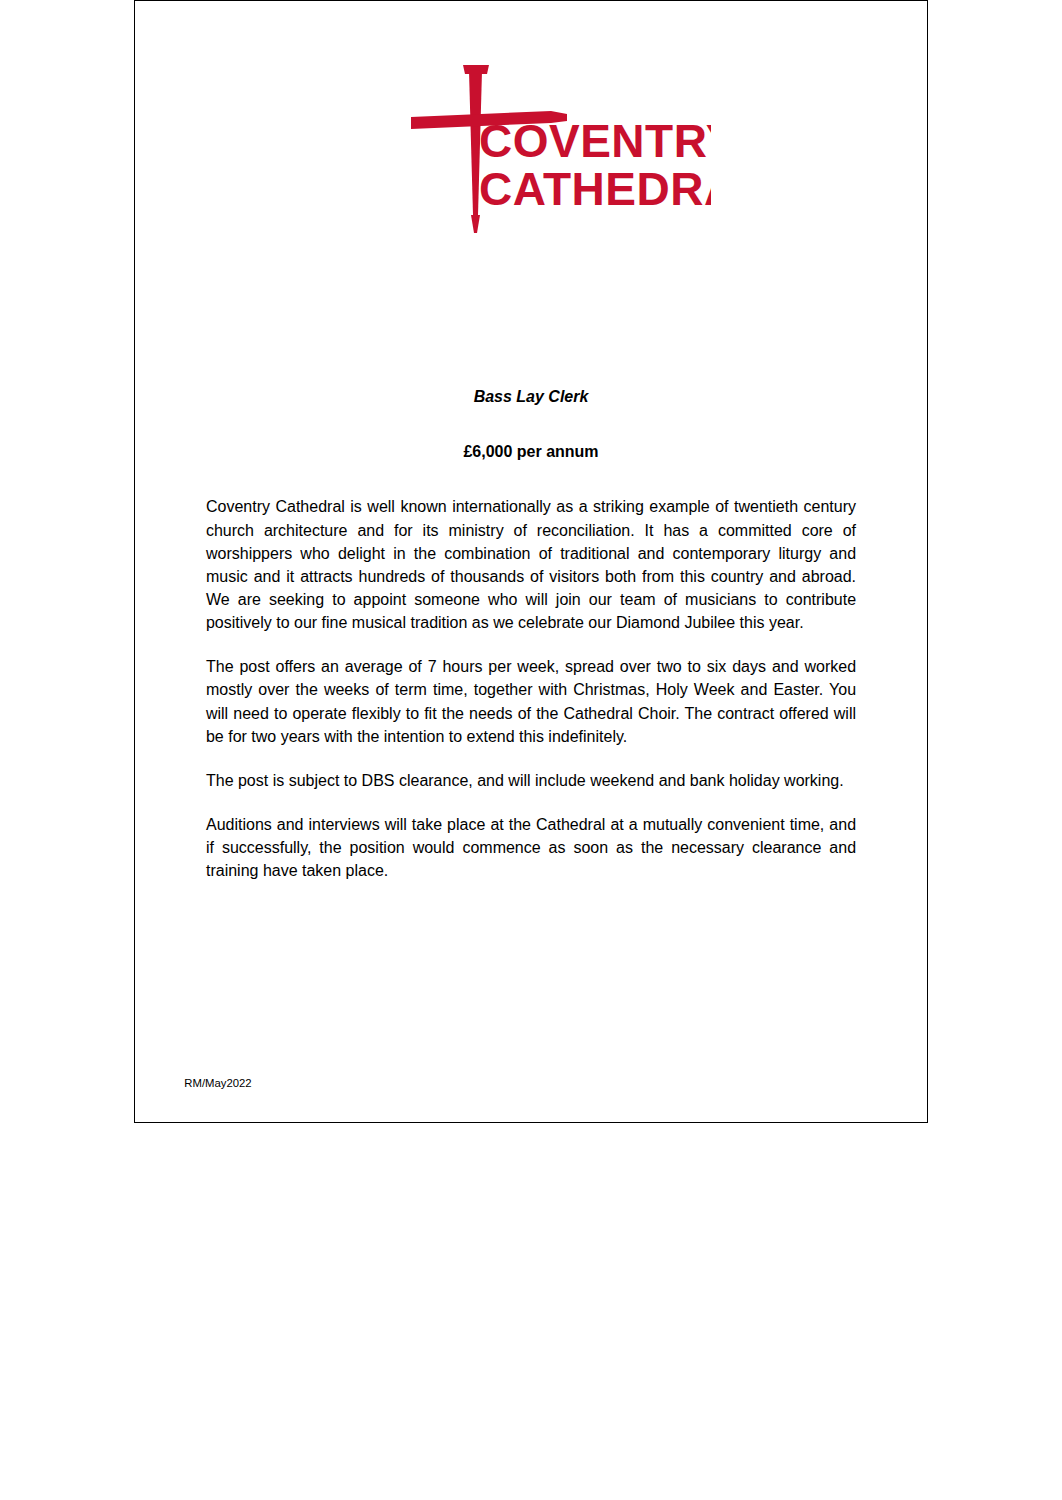Coventry Cathedral COVENTRY CATHEDRAL
Bass Lay Clerk
£6,000 per annum
Coventry Cathedral is well known internationally as a striking example of twentieth century church architecture and for its ministry of reconciliation. It has a committed core of worshippers who delight in the combination of traditional and contemporary liturgy and music and it attracts hundreds of thousands of visitors both from this country and abroad. We are seeking to appoint someone who will join our team of musicians to contribute positively to our fine musical tradition as we celebrate our Diamond Jubilee this year.
The post offers an average of 7 hours per week, spread over two to six days and worked mostly over the weeks of term time, together with Christmas, Holy Week and Easter. You will need to operate flexibly to fit the needs of the Cathedral Choir. The contract offered will be for two years with the intention to extend this indefinitely.
The post is subject to DBS clearance, and will include weekend and bank holiday working.
Auditions and interviews will take place at the Cathedral at a mutually convenient time, and if successfully, the position would commence as soon as the necessary clearance and training have taken place.
RM/May2022